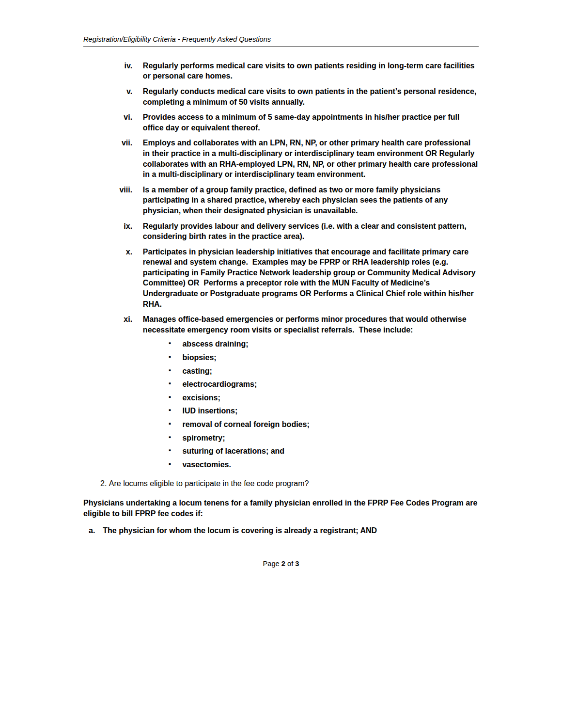Registration/Eligibility Criteria - Frequently Asked Questions
Regularly performs medical care visits to own patients residing in long-term care facilities or personal care homes.
Regularly conducts medical care visits to own patients in the patient’s personal residence, completing a minimum of 50 visits annually.
Provides access to a minimum of 5 same-day appointments in his/her practice per full office day or equivalent thereof.
Employs and collaborates with an LPN, RN, NP, or other primary health care professional in their practice in a multi-disciplinary or interdisciplinary team environment OR Regularly collaborates with an RHA-employed LPN, RN, NP, or other primary health care professional in a multi-disciplinary or interdisciplinary team environment.
Is a member of a group family practice, defined as two or more family physicians participating in a shared practice, whereby each physician sees the patients of any physician, when their designated physician is unavailable.
Regularly provides labour and delivery services (i.e. with a clear and consistent pattern, considering birth rates in the practice area).
Participates in physician leadership initiatives that encourage and facilitate primary care renewal and system change. Examples may be FPRP or RHA leadership roles (e.g. participating in Family Practice Network leadership group or Community Medical Advisory Committee) OR Performs a preceptor role with the MUN Faculty of Medicine’s Undergraduate or Postgraduate programs OR Performs a Clinical Chief role within his/her RHA.
Manages office-based emergencies or performs minor procedures that would otherwise necessitate emergency room visits or specialist referrals. These include:
abscess draining;
biopsies;
casting;
electrocardiograms;
excisions;
IUD insertions;
removal of corneal foreign bodies;
spirometry;
suturing of lacerations; and
vasectomies.
Are locums eligible to participate in the fee code program?
Physicians undertaking a locum tenens for a family physician enrolled in the FPRP Fee Codes Program are eligible to bill FPRP fee codes if:
The physician for whom the locum is covering is already a registrant; AND
Page 2 of 3